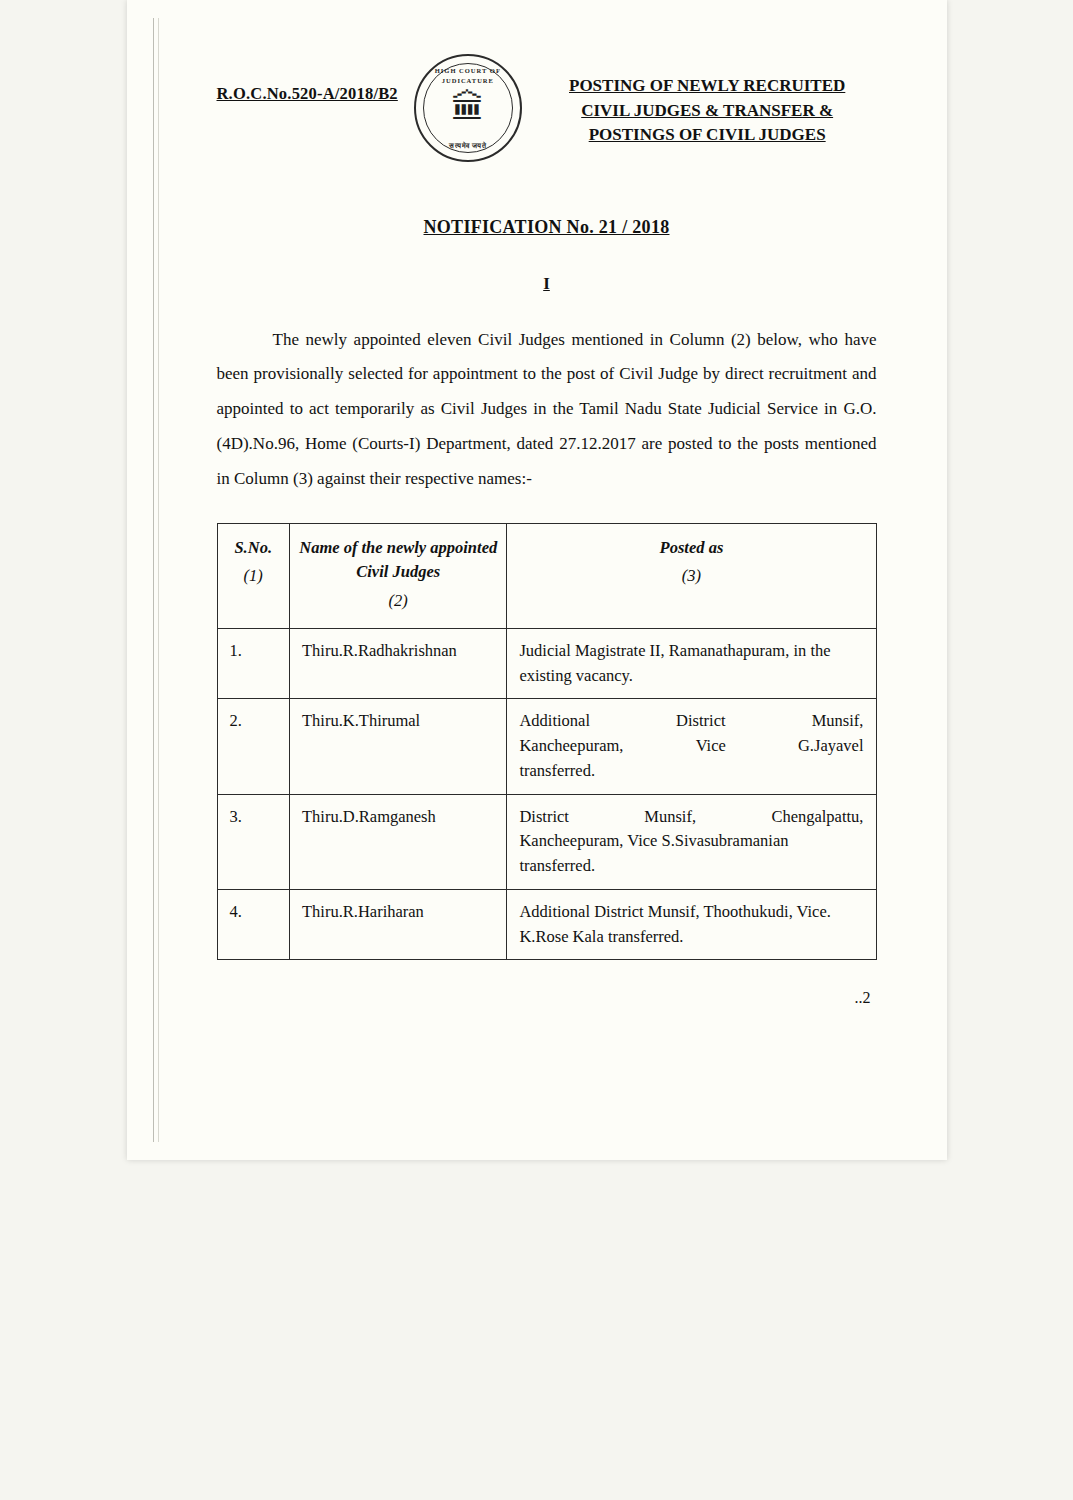R.O.C.No.520-A/2018/B2
HIGH COURT OF JUDICATURE
🏛
सत्यमेव जयते
POSTING OF NEWLY RECRUITED
CIVIL JUDGES & TRANSFER &
POSTINGS OF CIVIL JUDGES
NOTIFICATION No. 21 / 2018
I
The newly appointed eleven Civil Judges mentioned in Column (2) below, who have been provisionally selected for appointment to the post of Civil Judge by direct recruitment and appointed to act temporarily as Civil Judges in the Tamil Nadu State Judicial Service in G.O.(4D).No.96, Home (Courts-I) Department, dated 27.12.2017 are posted to the posts mentioned in Column (3) against their respective names:-
| S.No. (1) | Name of the newly appointed Civil Judges (2) | Posted as (3) |
| --- | --- | --- |
| 1. | Thiru.R.Radhakrishnan | Judicial Magistrate II, Ramanathapuram, in the existing vacancy. |
| 2. | Thiru.K.Thirumal | Additional District Munsif, Kancheepuram, Vice G.Jayavel transferred. |
| 3. | Thiru.D.Ramganesh | District Munsif, Chengalpattu, Kancheepuram, Vice S.Sivasubramanian transferred. |
| 4. | Thiru.R.Hariharan | Additional District Munsif, Thoothukudi, Vice. K.Rose Kala transferred. |
..2